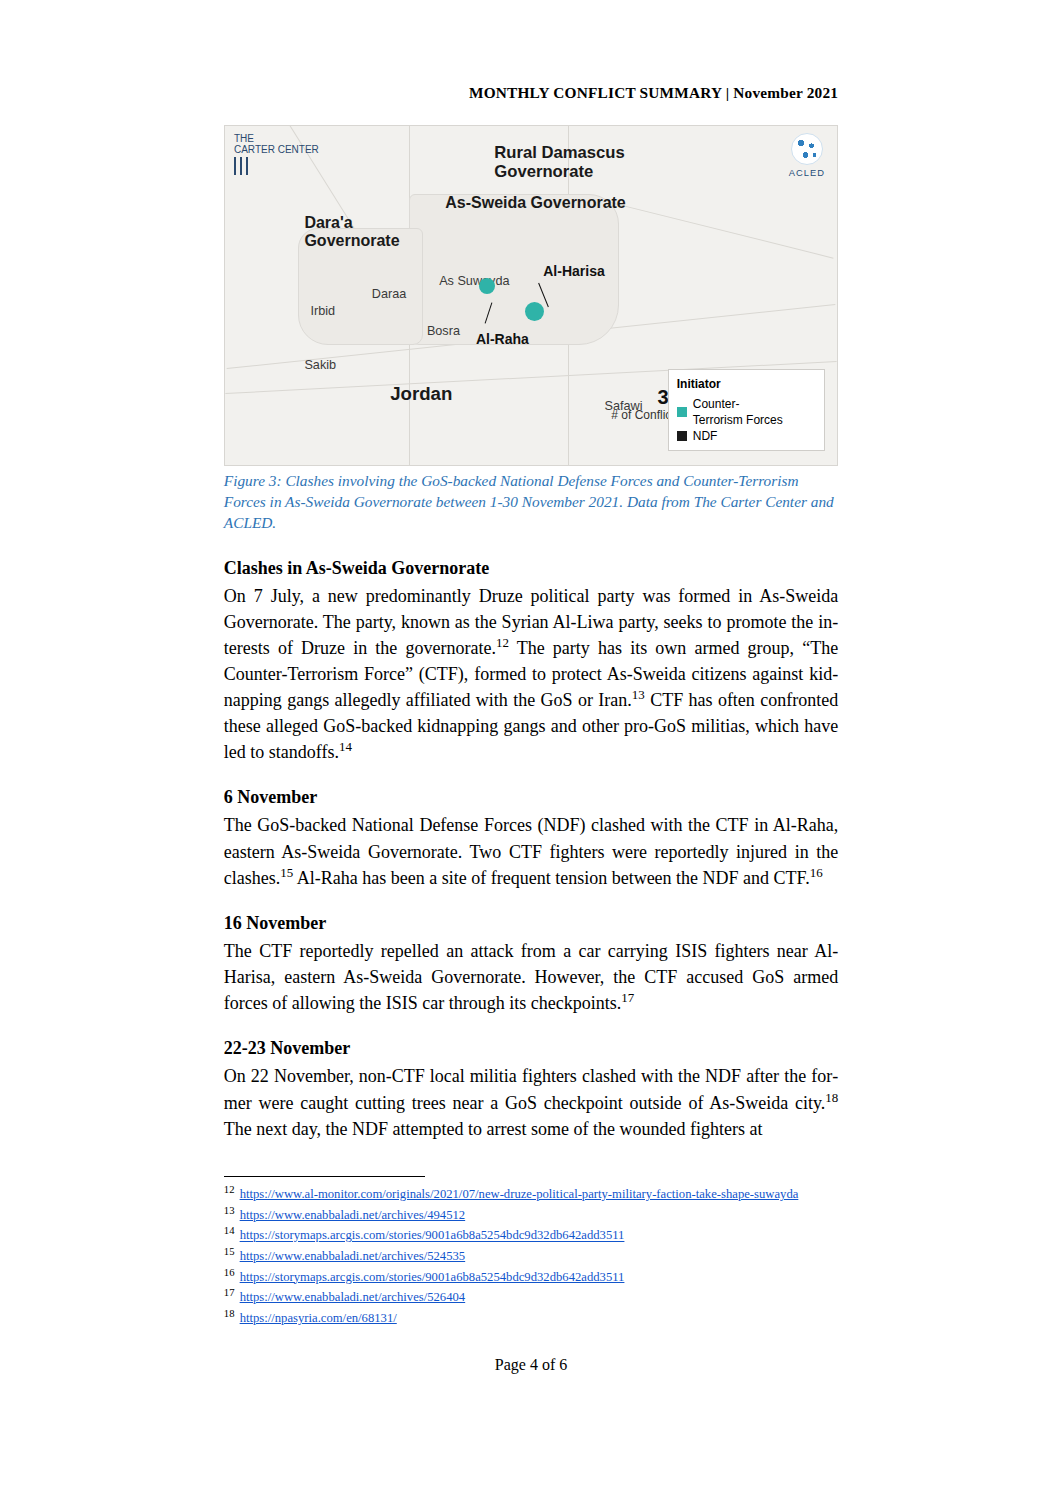MONTHLY CONFLICT SUMMARY | November 2021
THE
CARTER CENTER
ACLED
Rural Damascus
Governorate
As-Sweida Governorate
Dara'a
Governorate
Jordan
As Suwayda
Daraa
Irbid
Sakib
Bosra
Safawi
Al-Harisa
Al-Raha
3# of Conflict Events
Initiator
Counter-
Terrorism Forces
NDF
Figure 3: Clashes involving the GoS-backed National Defense Forces and Counter-Terrorism Forces in As-Sweida Governorate between 1-30 November 2021. Data from The Carter Center and ACLED.
Clashes in As-Sweida Governorate
On 7 July, a new predominantly Druze political party was formed in As-Sweida Governorate. The party, known as the Syrian Al-Liwa party, seeks to promote the interests of Druze in the governorate.12 The party has its own armed group, “The Counter-Terrorism Force” (CTF), formed to protect As-Sweida citizens against kidnapping gangs allegedly affiliated with the GoS or Iran.13 CTF has often confronted these alleged GoS-backed kidnapping gangs and other pro-GoS militias, which have led to standoffs.14
6 November
The GoS-backed National Defense Forces (NDF) clashed with the CTF in Al-Raha, eastern As-Sweida Governorate. Two CTF fighters were reportedly injured in the clashes.15 Al-Raha has been a site of frequent tension between the NDF and CTF.16
16 November
The CTF reportedly repelled an attack from a car carrying ISIS fighters near Al-Harisa, eastern As-Sweida Governorate. However, the CTF accused GoS armed forces of allowing the ISIS car through its checkpoints.17
22-23 November
On 22 November, non-CTF local militia fighters clashed with the NDF after the former were caught cutting trees near a GoS checkpoint outside of As-Sweida city.18 The next day, the NDF attempted to arrest some of the wounded fighters at
12 https://www.al-monitor.com/originals/2021/07/new-druze-political-party-military-faction-take-shape-suwayda
13 https://www.enabbaladi.net/archives/494512
14 https://storymaps.arcgis.com/stories/9001a6b8a5254bdc9d32db642add3511
15 https://www.enabbaladi.net/archives/524535
16 https://storymaps.arcgis.com/stories/9001a6b8a5254bdc9d32db642add3511
17 https://www.enabbaladi.net/archives/526404
18 https://npasyria.com/en/68131/
Page 4 of 6